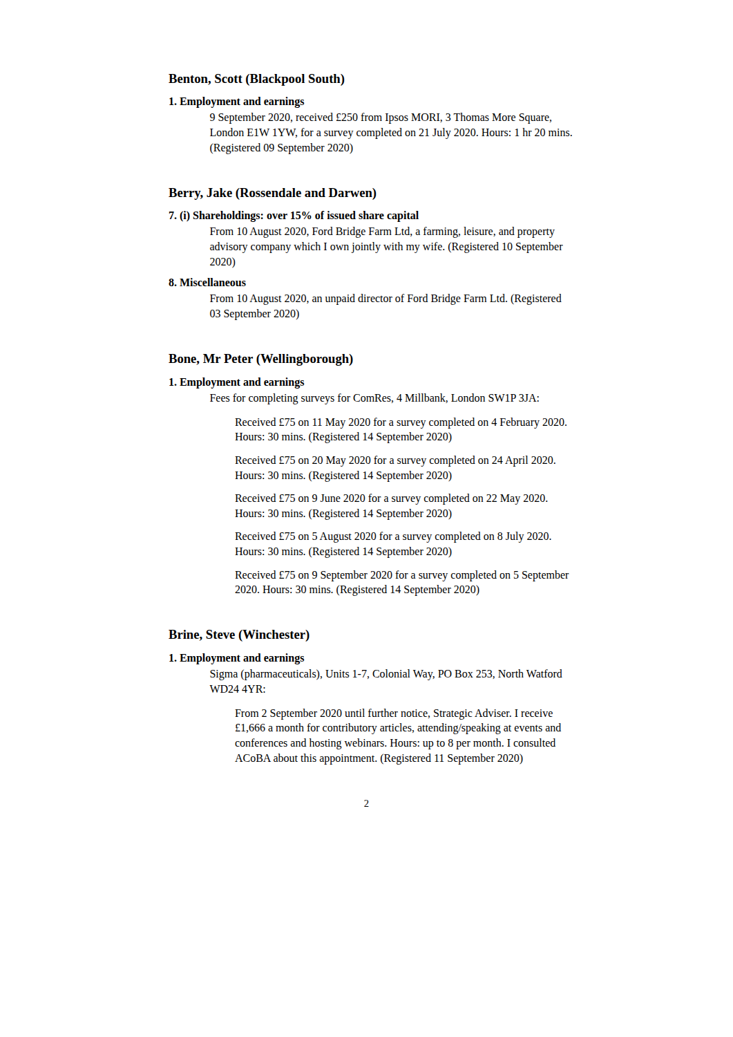Benton, Scott (Blackpool South)
1. Employment and earnings
9 September 2020, received £250 from Ipsos MORI, 3 Thomas More Square, London E1W 1YW, for a survey completed on 21 July 2020. Hours: 1 hr 20 mins. (Registered 09 September 2020)
Berry, Jake (Rossendale and Darwen)
7. (i) Shareholdings: over 15% of issued share capital
From 10 August 2020, Ford Bridge Farm Ltd, a farming, leisure, and property advisory company which I own jointly with my wife. (Registered 10 September 2020)
8. Miscellaneous
From 10 August 2020, an unpaid director of Ford Bridge Farm Ltd. (Registered 03 September 2020)
Bone, Mr Peter (Wellingborough)
1. Employment and earnings
Fees for completing surveys for ComRes, 4 Millbank, London SW1P 3JA:
Received £75 on 11 May 2020 for a survey completed on 4 February 2020. Hours: 30 mins. (Registered 14 September 2020)
Received £75 on 20 May 2020 for a survey completed on 24 April 2020. Hours: 30 mins. (Registered 14 September 2020)
Received £75 on 9 June 2020 for a survey completed on 22 May 2020. Hours: 30 mins. (Registered 14 September 2020)
Received £75 on 5 August 2020 for a survey completed on 8 July 2020. Hours: 30 mins. (Registered 14 September 2020)
Received £75 on 9 September 2020 for a survey completed on 5 September 2020. Hours: 30 mins. (Registered 14 September 2020)
Brine, Steve (Winchester)
1. Employment and earnings
Sigma (pharmaceuticals), Units 1-7, Colonial Way, PO Box 253, North Watford WD24 4YR:
From 2 September 2020 until further notice, Strategic Adviser. I receive £1,666 a month for contributory articles, attending/speaking at events and conferences and hosting webinars. Hours: up to 8 per month. I consulted ACoBA about this appointment. (Registered 11 September 2020)
2